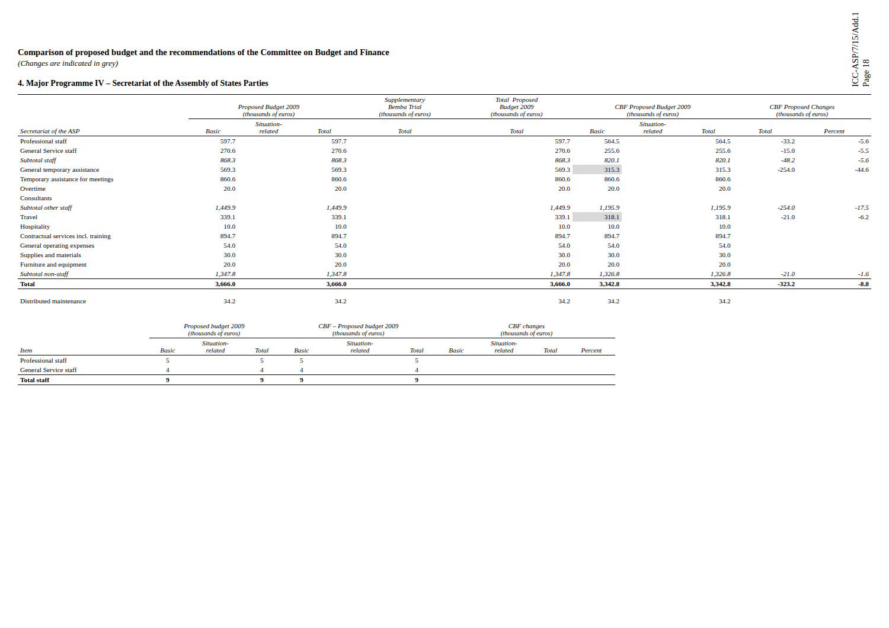ICC-ASP/7/15/Add.1
Page 18
Comparison of proposed budget and the recommendations of the Committee on Budget and Finance
(Changes are indicated in grey)
4. Major Programme IV – Secretariat of the Assembly of States Parties
| Secretariat of the ASP | Proposed Budget 2009 (thousands of euros) | Supplementary Bemba Trial (thousands of euros) | Total Proposed Budget 2009 (thousands of euros) | CBF Proposed Budget 2009 (thousands of euros) | CBF Proposed Changes (thousands of euros) |
| --- | --- | --- | --- | --- | --- |
| Basic | Situation- related | Total | Total | Total | Basic | Situation- related | Total | Total | Percent |
| Professional staff | 597.7 | | 597.7 | | 597.7 | 564.5 | | 564.5 | -33.2 | -5.6 |
| General Service staff | 270.6 | | 270.6 | | 270.6 | 255.6 | | 255.6 | -15.0 | -5.5 |
| Subtotal staff | 868.3 | | 868.3 | | 868.3 | 820.1 | | 820.1 | -48.2 | -5.6 |
| General temporary assistance | 569.3 | | 569.3 | | 569.3 | 315.3 | | 315.3 | -254.0 | -44.6 |
| Temporary assistance for meetings | 860.6 | | 860.6 | | 860.6 | 860.6 | | 860.6 | | |
| Overtime | 20.0 | | 20.0 | | 20.0 | 20.0 | | 20.0 | | |
| Consultants | | | | | | | | | | |
| Subtotal other staff | 1,449.9 | | 1,449.9 | | 1,449.9 | 1,195.9 | | 1,195.9 | -254.0 | -17.5 |
| Travel | 339.1 | | 339.1 | | 339.1 | 318.1 | | 318.1 | -21.0 | -6.2 |
| Hospitality | 10.0 | | 10.0 | | 10.0 | 10.0 | | 10.0 | | |
| Contractual services incl. training | 894.7 | | 894.7 | | 894.7 | 894.7 | | 894.7 | | |
| General operating expenses | 54.0 | | 54.0 | | 54.0 | 54.0 | | 54.0 | | |
| Supplies and materials | 30.0 | | 30.0 | | 30.0 | 30.0 | | 30.0 | | |
| Furniture and equipment | 20.0 | | 20.0 | | 20.0 | 20.0 | | 20.0 | | |
| Subtotal non-staff | 1,347.8 | | 1,347.8 | | 1,347.8 | 1,326.8 | | 1,326.8 | -21.0 | -1.6 |
| Total | 3,666.0 | | 3,666.0 | | 3,666.0 | 3,342.8 | | 3,342.8 | -323.2 | -8.8 |
| Distributed maintenance | 34.2 | | 34.2 | | 34.2 | 34.2 | | 34.2 | | |
| Item | Proposed budget 2009 (thousands of euros) | CBF – Proposed budget 2009 (thousands of euros) | CBF changes (thousands of euros) |
| --- | --- | --- | --- |
| Basic | Situation- related | Total | Basic | Situation- related | Total | Basic | Situation- related | Total | Percent |
| Professional staff | 5 | | 5 | 5 | | 5 | | | | |
| General Service staff | 4 | | 4 | 4 | | 4 | | | | |
| Total staff | 9 | | 9 | 9 | | 9 | | | | |